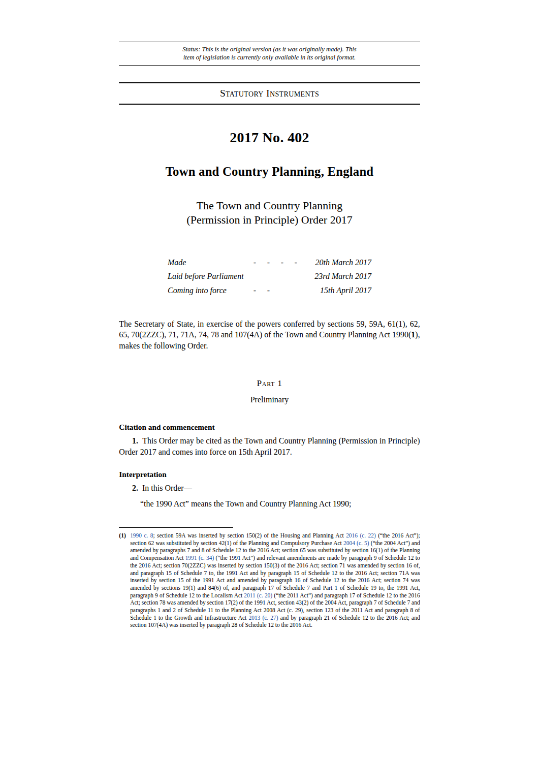Status: This is the original version (as it was originally made). This
item of legislation is currently only available in its original format.
Statutory Instruments
2017 No. 402
Town and Country Planning, England
The Town and Country Planning
(Permission in Principle) Order 2017
| Made | - - - - | 20th March 2017 |
| Laid before Parliament | | 23rd March 2017 |
| Coming into force | - - | 15th April 2017 |
The Secretary of State, in exercise of the powers conferred by sections 59, 59A, 61(1), 62, 65, 70(2ZZC), 71, 71A, 74, 78 and 107(4A) of the Town and Country Planning Act 1990(1), makes the following Order.
Part 1
Preliminary
Citation and commencement
1. This Order may be cited as the Town and Country Planning (Permission in Principle) Order 2017 and comes into force on 15th April 2017.
Interpretation
2. In this Order—
“the 1990 Act” means the Town and Country Planning Act 1990;
(1) 1990 c. 8; section 59A was inserted by section 150(2) of the Housing and Planning Act 2016 (c. 22) (“the 2016 Act”); section 62 was substituted by section 42(1) of the Planning and Compulsory Purchase Act 2004 (c. 5) (“the 2004 Act”) and amended by paragraphs 7 and 8 of Schedule 12 to the 2016 Act; section 65 was substituted by section 16(1) of the Planning and Compensation Act 1991 (c. 34) (“the 1991 Act”) and relevant amendments are made by paragraph 9 of Schedule 12 to the 2016 Act; section 70(2ZZC) was inserted by section 150(3) of the 2016 Act; section 71 was amended by section 16 of, and paragraph 15 of Schedule 7 to, the 1991 Act and by paragraph 15 of Schedule 12 to the 2016 Act; section 71A was inserted by section 15 of the 1991 Act and amended by paragraph 16 of Schedule 12 to the 2016 Act; section 74 was amended by sections 19(1) and 84(6) of, and paragraph 17 of Schedule 7 and Part 1 of Schedule 19 to, the 1991 Act, paragraph 9 of Schedule 12 to the Localism Act 2011 (c. 20) (“the 2011 Act”) and paragraph 17 of Schedule 12 to the 2016 Act; section 78 was amended by section 17(2) of the 1991 Act, section 43(2) of the 2004 Act, paragraph 7 of Schedule 7 and paragraphs 1 and 2 of Schedule 11 to the Planning Act 2008 Act (c. 29), section 123 of the 2011 Act and paragraph 8 of Schedule 1 to the Growth and Infrastructure Act 2013 (c. 27) and by paragraph 21 of Schedule 12 to the 2016 Act; and section 107(4A) was inserted by paragraph 28 of Schedule 12 to the 2016 Act.